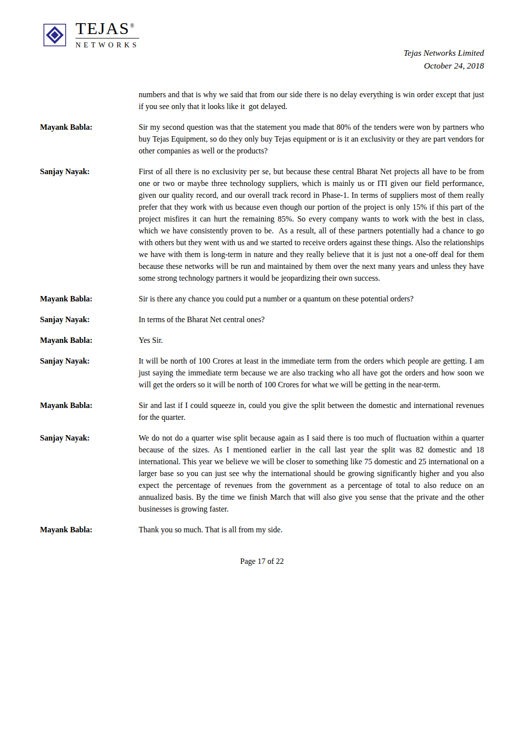TEJAS®
NETWORKS
Tejas Networks Limited
October 24, 2018
numbers and that is why we said that from our side there is no delay everything is win order except that just if you see only that it looks like it got delayed.
Mayank Babla:
Sir my second question was that the statement you made that 80% of the tenders were won by partners who buy Tejas Equipment, so do they only buy Tejas equipment or is it an exclusivity or they are part vendors for other companies as well or the products?
Sanjay Nayak:
First of all there is no exclusivity per se, but because these central Bharat Net projects all have to be from one or two or maybe three technology suppliers, which is mainly us or ITI given our field performance, given our quality record, and our overall track record in Phase-1. In terms of suppliers most of them really prefer that they work with us because even though our portion of the project is only 15% if this part of the project misfires it can hurt the remaining 85%. So every company wants to work with the best in class, which we have consistently proven to be. As a result, all of these partners potentially had a chance to go with others but they went with us and we started to receive orders against these things. Also the relationships we have with them is long-term in nature and they really believe that it is just not a one-off deal for them because these networks will be run and maintained by them over the next many years and unless they have some strong technology partners it would be jeopardizing their own success.
Mayank Babla:
Sir is there any chance you could put a number or a quantum on these potential orders?
Sanjay Nayak:
In terms of the Bharat Net central ones?
Mayank Babla:
Yes Sir.
Sanjay Nayak:
It will be north of 100 Crores at least in the immediate term from the orders which people are getting. I am just saying the immediate term because we are also tracking who all have got the orders and how soon we will get the orders so it will be north of 100 Crores for what we will be getting in the near-term.
Mayank Babla:
Sir and last if I could squeeze in, could you give the split between the domestic and international revenues for the quarter.
Sanjay Nayak:
We do not do a quarter wise split because again as I said there is too much of fluctuation within a quarter because of the sizes. As I mentioned earlier in the call last year the split was 82 domestic and 18 international. This year we believe we will be closer to something like 75 domestic and 25 international on a larger base so you can just see why the international should be growing significantly higher and you also expect the percentage of revenues from the government as a percentage of total to also reduce on an annualized basis. By the time we finish March that will also give you sense that the private and the other businesses is growing faster.
Mayank Babla:
Thank you so much. That is all from my side.
Page 17 of 22